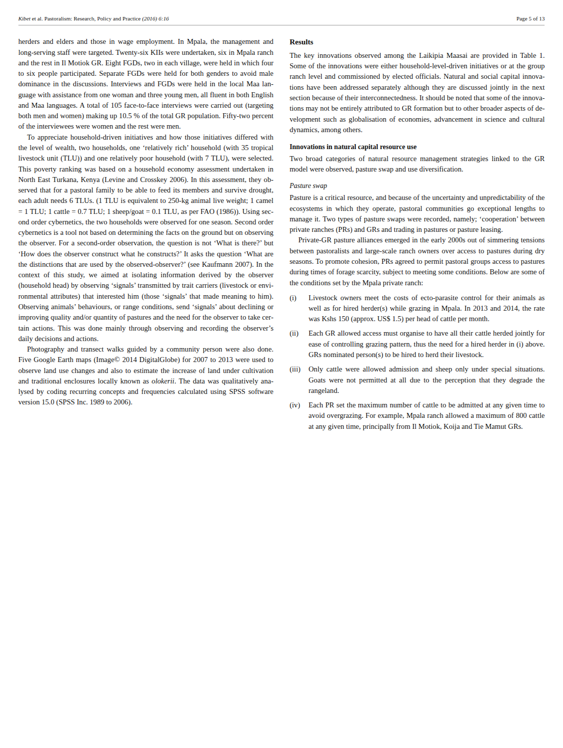Kibet et al. Pastoralism: Research, Policy and Practice (2016) 6:16
Page 5 of 13
herders and elders and those in wage employment. In Mpala, the management and long-serving staff were targeted. Twenty-six KIIs were undertaken, six in Mpala ranch and the rest in Il Motiok GR. Eight FGDs, two in each village, were held in which four to six people participated. Separate FGDs were held for both genders to avoid male dominance in the discussions. Interviews and FGDs were held in the local Maa language with assistance from one woman and three young men, all fluent in both English and Maa languages. A total of 105 face-to-face interviews were carried out (targeting both men and women) making up 10.5 % of the total GR population. Fifty-two percent of the interviewees were women and the rest were men.
To appreciate household-driven initiatives and how those initiatives differed with the level of wealth, two households, one ‘relatively rich’ household (with 35 tropical livestock unit (TLU)) and one relatively poor household (with 7 TLU), were selected. This poverty ranking was based on a household economy assessment undertaken in North East Turkana, Kenya (Levine and Crosskey 2006). In this assessment, they observed that for a pastoral family to be able to feed its members and survive drought, each adult needs 6 TLUs. (1 TLU is equivalent to 250-kg animal live weight; 1 camel = 1 TLU; 1 cattle = 0.7 TLU; 1 sheep/goat = 0.1 TLU, as per FAO (1986)). Using second order cybernetics, the two households were observed for one season. Second order cybernetics is a tool not based on determining the facts on the ground but on observing the observer. For a second-order observation, the question is not ‘What is there?’ but ‘How does the observer construct what he constructs?’ It asks the question ‘What are the distinctions that are used by the observed-observer?’ (see Kaufmann 2007). In the context of this study, we aimed at isolating information derived by the observer (household head) by observing ‘signals’ transmitted by trait carriers (livestock or environmental attributes) that interested him (those ‘signals’ that made meaning to him). Observing animals’ behaviours, or range conditions, send ‘signals’ about declining or improving quality and/or quantity of pastures and the need for the observer to take certain actions. This was done mainly through observing and recording the observer’s daily decisions and actions.
Photography and transect walks guided by a community person were also done. Five Google Earth maps (Image© 2014 DigitalGlobe) for 2007 to 2013 were used to observe land use changes and also to estimate the increase of land under cultivation and traditional enclosures locally known as olokerii. The data was qualitatively analysed by coding recurring concepts and frequencies calculated using SPSS software version 15.0 (SPSS Inc. 1989 to 2006).
Results
The key innovations observed among the Laikipia Maasai are provided in Table 1. Some of the innovations were either household-level-driven initiatives or at the group ranch level and commissioned by elected officials. Natural and social capital innovations have been addressed separately although they are discussed jointly in the next section because of their interconnectedness. It should be noted that some of the innovations may not be entirely attributed to GR formation but to other broader aspects of development such as globalisation of economies, advancement in science and cultural dynamics, among others.
Innovations in natural capital resource use
Two broad categories of natural resource management strategies linked to the GR model were observed, pasture swap and use diversification.
Pasture swap
Pasture is a critical resource, and because of the uncertainty and unpredictability of the ecosystems in which they operate, pastoral communities go exceptional lengths to manage it. Two types of pasture swaps were recorded, namely; ‘cooperation’ between private ranches (PRs) and GRs and trading in pastures or pasture leasing.
Private-GR pasture alliances emerged in the early 2000s out of simmering tensions between pastoralists and large-scale ranch owners over access to pastures during dry seasons. To promote cohesion, PRs agreed to permit pastoral groups access to pastures during times of forage scarcity, subject to meeting some conditions. Below are some of the conditions set by the Mpala private ranch:
(i) Livestock owners meet the costs of ecto-parasite control for their animals as well as for hired herder(s) while grazing in Mpala. In 2013 and 2014, the rate was Kshs 150 (approx. US$ 1.5) per head of cattle per month.
(ii) Each GR allowed access must organise to have all their cattle herded jointly for ease of controlling grazing pattern, thus the need for a hired herder in (i) above. GRs nominated person(s) to be hired to herd their livestock.
(iii) Only cattle were allowed admission and sheep only under special situations. Goats were not permitted at all due to the perception that they degrade the rangeland.
(iv) Each PR set the maximum number of cattle to be admitted at any given time to avoid overgrazing. For example, Mpala ranch allowed a maximum of 800 cattle at any given time, principally from Il Motiok, Koija and Tie Mamut GRs.